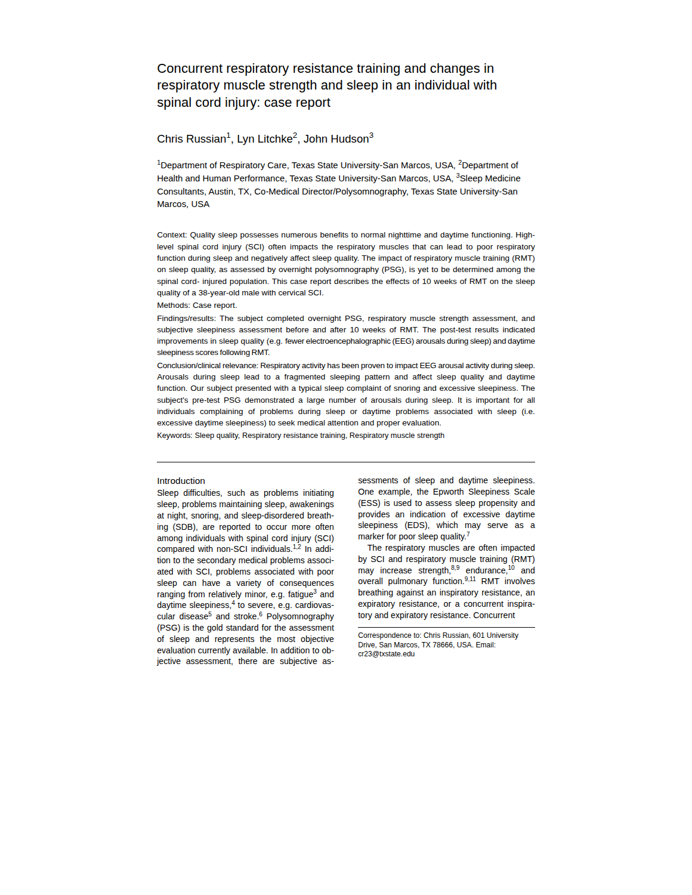Concurrent respiratory resistance training and changes in respiratory muscle strength and sleep in an individual with spinal cord injury: case report
Chris Russian1, Lyn Litchke2, John Hudson3
1Department of Respiratory Care, Texas State University-San Marcos, USA, 2Department of Health and Human Performance, Texas State University-San Marcos, USA, 3Sleep Medicine Consultants, Austin, TX, Co-Medical Director/Polysomnography, Texas State University-San Marcos, USA
Context: Quality sleep possesses numerous benefits to normal nighttime and daytime functioning. High-level spinal cord injury (SCI) often impacts the respiratory muscles that can lead to poor respiratory function during sleep and negatively affect sleep quality. The impact of respiratory muscle training (RMT) on sleep quality, as assessed by overnight polysomnography (PSG), is yet to be determined among the spinal cord- injured population. This case report describes the effects of 10 weeks of RMT on the sleep quality of a 38-year-old male with cervical SCI.
Methods: Case report.
Findings/results: The subject completed overnight PSG, respiratory muscle strength assessment, and subjective sleepiness assessment before and after 10 weeks of RMT. The post-test results indicated improvements in sleep quality (e.g. fewer electroencephalographic (EEG) arousals during sleep) and daytime sleepiness scores following RMT.
Conclusion/clinical relevance: Respiratory activity has been proven to impact EEG arousal activity during sleep. Arousals during sleep lead to a fragmented sleeping pattern and affect sleep quality and daytime function. Our subject presented with a typical sleep complaint of snoring and excessive sleepiness. The subject's pre-test PSG demonstrated a large number of arousals during sleep. It is important for all individuals complaining of problems during sleep or daytime problems associated with sleep (i.e. excessive daytime sleepiness) to seek medical attention and proper evaluation.
Keywords: Sleep quality, Respiratory resistance training, Respiratory muscle strength
Introduction
Sleep difficulties, such as problems initiating sleep, problems maintaining sleep, awakenings at night, snoring, and sleep-disordered breathing (SDB), are reported to occur more often among individuals with spinal cord injury (SCI) compared with non-SCI individuals.1,2 In addition to the secondary medical problems associated with SCI, problems associated with poor sleep can have a variety of consequences ranging from relatively minor, e.g. fatigue3 and daytime sleepiness,4 to severe, e.g. cardiovascular disease5 and stroke.6 Polysomnography (PSG) is the gold standard for the assessment of sleep and represents the most objective evaluation currently available. In addition to objective assessment, there are subjective assessments of sleep and daytime sleepiness. One example, the Epworth Sleepiness Scale (ESS) is used to assess sleep propensity and provides an indication of excessive daytime sleepiness (EDS), which may serve as a marker for poor sleep quality.7
The respiratory muscles are often impacted by SCI and respiratory muscle training (RMT) may increase strength,8,9 endurance,10 and overall pulmonary function.9,11 RMT involves breathing against an inspiratory resistance, an expiratory resistance, or a concurrent inspiratory and expiratory resistance. Concurrent
Correspondence to: Chris Russian, 601 University Drive, San Marcos, TX 78666, USA. Email: cr23@txstate.edu